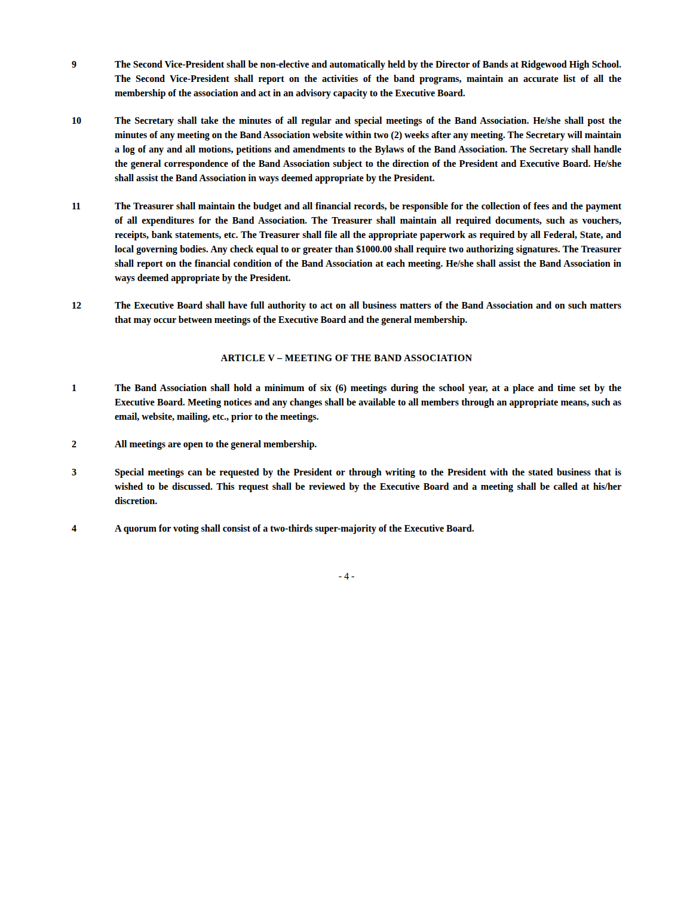9
The Second Vice-President shall be non-elective and automatically held by the Director of Bands at Ridgewood High School. The Second Vice-President shall report on the activities of the band programs, maintain an accurate list of all the membership of the association and act in an advisory capacity to the Executive Board.
10
The Secretary shall take the minutes of all regular and special meetings of the Band Association. He/she shall post the minutes of any meeting on the Band Association website within two (2) weeks after any meeting. The Secretary will maintain a log of any and all motions, petitions and amendments to the Bylaws of the Band Association. The Secretary shall handle the general correspondence of the Band Association subject to the direction of the President and Executive Board. He/she shall assist the Band Association in ways deemed appropriate by the President.
11
The Treasurer shall maintain the budget and all financial records, be responsible for the collection of fees and the payment of all expenditures for the Band Association. The Treasurer shall maintain all required documents, such as vouchers, receipts, bank statements, etc. The Treasurer shall file all the appropriate paperwork as required by all Federal, State, and local governing bodies. Any check equal to or greater than $1000.00 shall require two authorizing signatures. The Treasurer shall report on the financial condition of the Band Association at each meeting. He/she shall assist the Band Association in ways deemed appropriate by the President.
12
The Executive Board shall have full authority to act on all business matters of the Band Association and on such matters that may occur between meetings of the Executive Board and the general membership.
ARTICLE V – MEETING OF THE BAND ASSOCIATION
1
The Band Association shall hold a minimum of six (6) meetings during the school year, at a place and time set by the Executive Board. Meeting notices and any changes shall be available to all members through an appropriate means, such as email, website, mailing, etc., prior to the meetings.
2
All meetings are open to the general membership.
3
Special meetings can be requested by the President or through writing to the President with the stated business that is wished to be discussed. This request shall be reviewed by the Executive Board and a meeting shall be called at his/her discretion.
4
A quorum for voting shall consist of a two-thirds super-majority of the Executive Board.
- 4 -